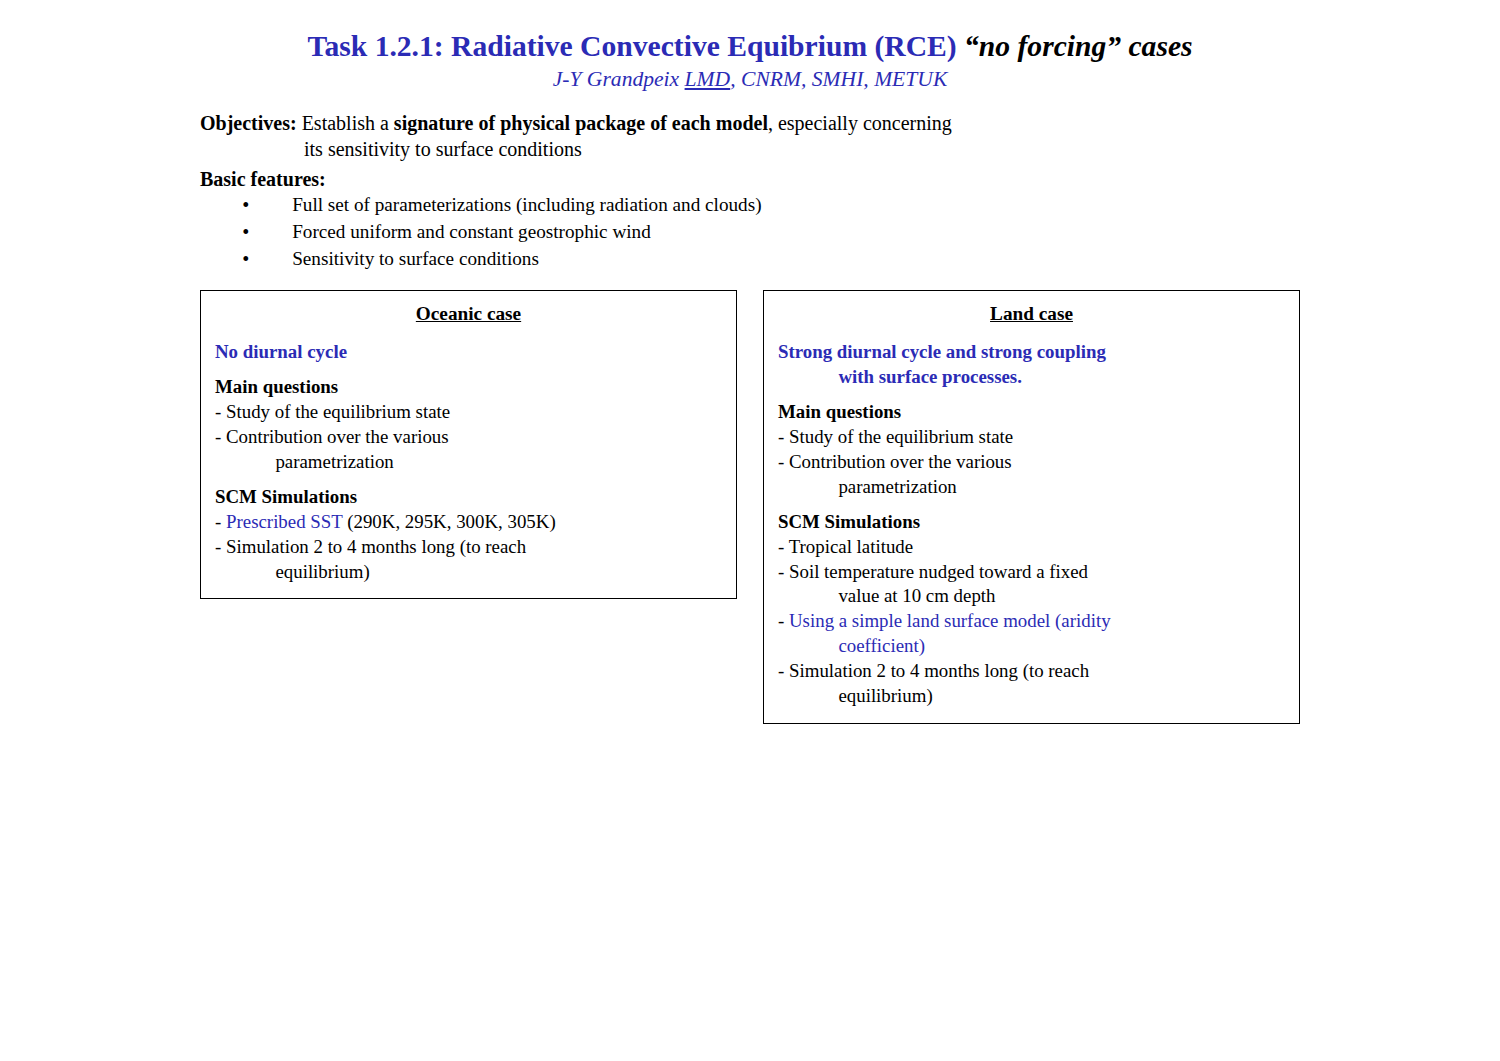Task 1.2.1: Radiative Convective Equibrium (RCE) “no forcing” cases
J-Y Grandpeix LMD, CNRM, SMHI, METUK
Objectives: Establish a signature of physical package of each model, especially concerning its sensitivity to surface conditions
Basic features:
Full set of parameterizations (including radiation and clouds)
Forced uniform and constant geostrophic wind
Sensitivity to surface conditions
Oceanic case
No diurnal cycle
Main questions
- Study of the equilibrium state
- Contribution over the various parametrization
SCM Simulations
- Prescribed SST (290K, 295K, 300K, 305K)
- Simulation 2 to 4 months long (to reach equilibrium)
Land case
Strong diurnal cycle and strong coupling with surface processes.
Main questions
- Study of the equilibrium state
- Contribution over the various parametrization
SCM Simulations
- Tropical latitude
- Soil temperature nudged toward a fixed value at 10 cm depth
- Using a simple land surface model (aridity coefficient)
- Simulation 2 to 4 months long (to reach equilibrium)